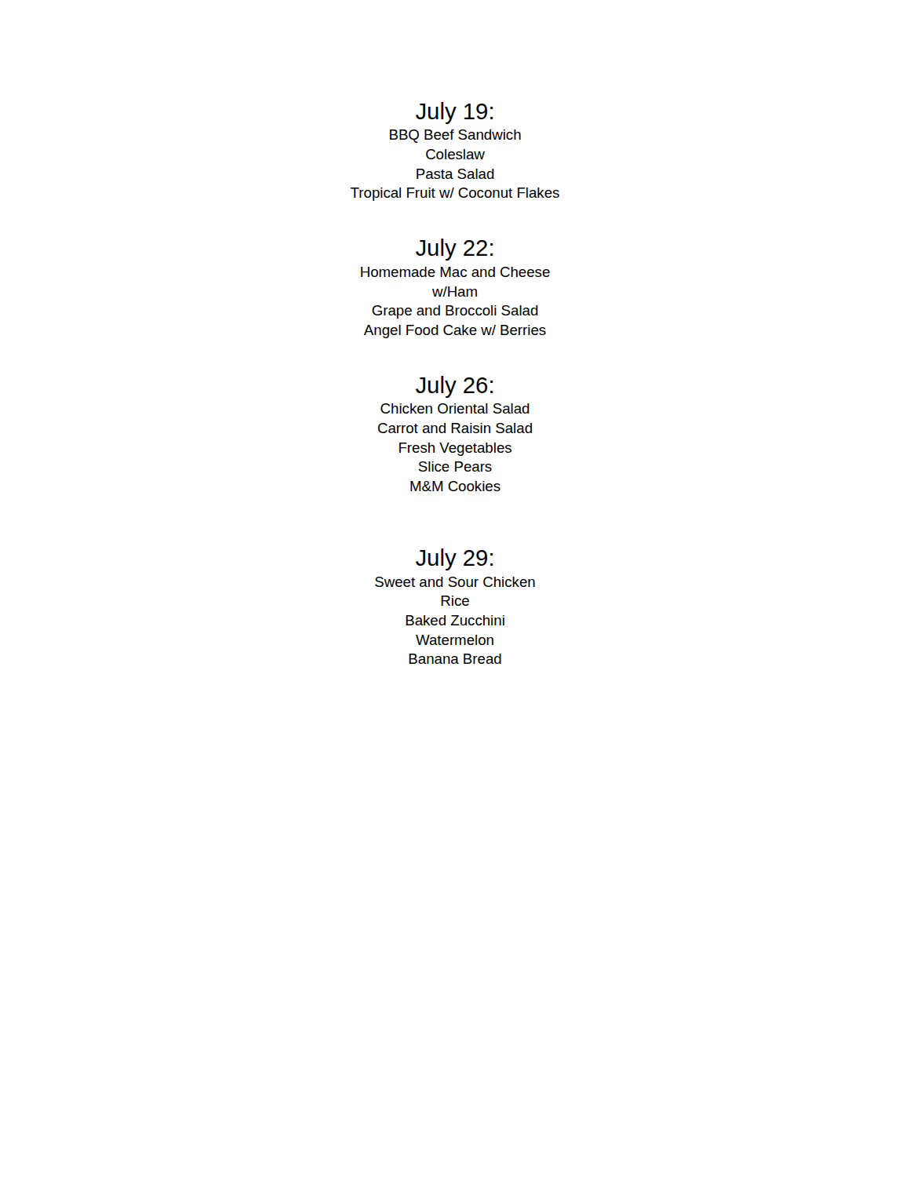July 19:
BBQ Beef Sandwich
Coleslaw
Pasta Salad
Tropical Fruit w/ Coconut Flakes
July 22:
Homemade Mac and Cheese
w/Ham
Grape and Broccoli Salad
Angel Food Cake w/ Berries
July 26:
Chicken Oriental Salad
Carrot and Raisin Salad
Fresh Vegetables
Slice Pears
M&M Cookies
July 29:
Sweet and Sour Chicken
Rice
Baked Zucchini
Watermelon
Banana Bread